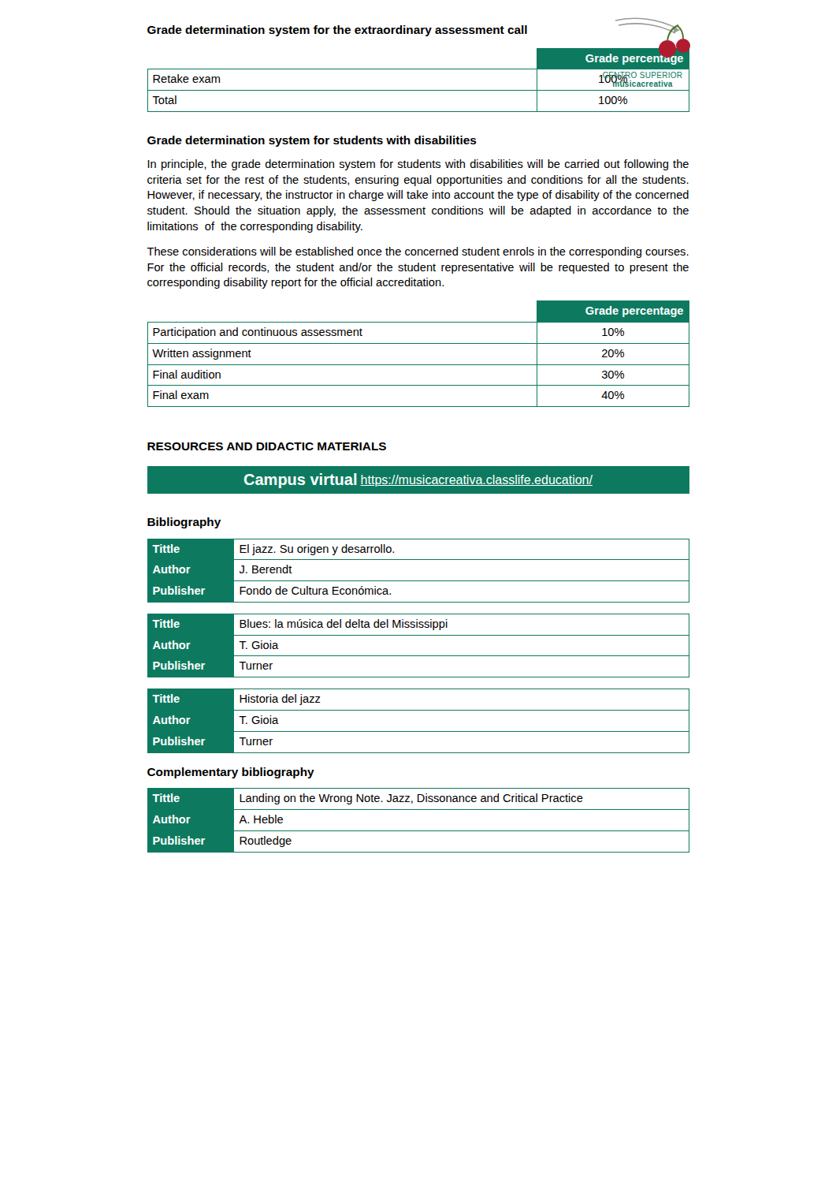CENTRO SUPERIOR músicacreativa
Grade determination system for the extraordinary assessment call
| | Grade percentage |
| --- | --- |
| Retake exam | 100% |
| Total | 100% |
Grade determination system for students with disabilities
In principle, the grade determination system for students with disabilities will be carried out following the criteria set for the rest of the students, ensuring equal opportunities and conditions for all the students. However, if necessary, the instructor in charge will take into account the type of disability of the concerned student. Should the situation apply, the assessment conditions will be adapted in accordance to the limitations of the corresponding disability.
These considerations will be established once the concerned student enrols in the corresponding courses. For the official records, the student and/or the student representative will be requested to present the corresponding disability report for the official accreditation.
| | Grade percentage |
| --- | --- |
| Participation and continuous assessment | 10% |
| Written assignment | 20% |
| Final audition | 30% |
| Final exam | 40% |
RESOURCES AND DIDACTIC MATERIALS
Campus virtual https://musicacreativa.classlife.education/
Bibliography
| Tittle | El jazz. Su origen y desarrollo. |
| Author | J. Berendt |
| Publisher | Fondo de Cultura Económica. |
| Tittle | Blues: la música del delta del Mississippi |
| Author | T. Gioia |
| Publisher | Turner |
| Tittle | Historia del jazz |
| Author | T. Gioia |
| Publisher | Turner |
Complementary bibliography
| Tittle | Landing on the Wrong Note. Jazz, Dissonance and Critical Practice |
| Author | A. Heble |
| Publisher | Routledge |